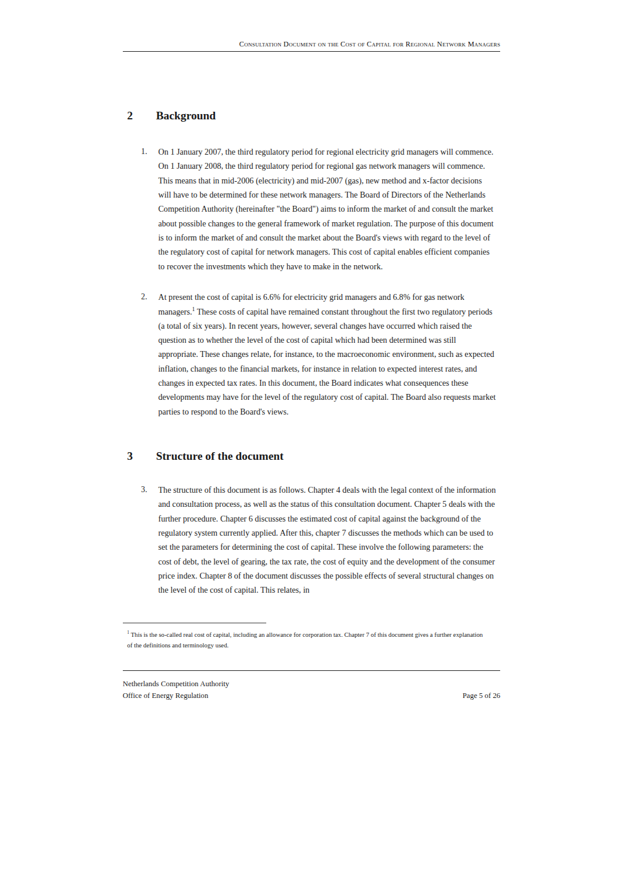Consultation Document on the Cost of Capital for Regional Network Managers
2 Background
1. On 1 January 2007, the third regulatory period for regional electricity grid managers will commence. On 1 January 2008, the third regulatory period for regional gas network managers will commence. This means that in mid-2006 (electricity) and mid-2007 (gas), new method and x-factor decisions will have to be determined for these network managers. The Board of Directors of the Netherlands Competition Authority (hereinafter "the Board") aims to inform the market of and consult the market about possible changes to the general framework of market regulation. The purpose of this document is to inform the market of and consult the market about the Board's views with regard to the level of the regulatory cost of capital for network managers. This cost of capital enables efficient companies to recover the investments which they have to make in the network.
2. At present the cost of capital is 6.6% for electricity grid managers and 6.8% for gas network managers.1 These costs of capital have remained constant throughout the first two regulatory periods (a total of six years). In recent years, however, several changes have occurred which raised the question as to whether the level of the cost of capital which had been determined was still appropriate. These changes relate, for instance, to the macroeconomic environment, such as expected inflation, changes to the financial markets, for instance in relation to expected interest rates, and changes in expected tax rates. In this document, the Board indicates what consequences these developments may have for the level of the regulatory cost of capital. The Board also requests market parties to respond to the Board's views.
3 Structure of the document
3. The structure of this document is as follows. Chapter 4 deals with the legal context of the information and consultation process, as well as the status of this consultation document. Chapter 5 deals with the further procedure. Chapter 6 discusses the estimated cost of capital against the background of the regulatory system currently applied. After this, chapter 7 discusses the methods which can be used to set the parameters for determining the cost of capital. These involve the following parameters: the cost of debt, the level of gearing, the tax rate, the cost of equity and the development of the consumer price index. Chapter 8 of the document discusses the possible effects of several structural changes on the level of the cost of capital. This relates, in
1 This is the so-called real cost of capital, including an allowance for corporation tax. Chapter 7 of this document gives a further explanation of the definitions and terminology used.
Netherlands Competition Authority
Office of Energy Regulation
Page 5 of 26